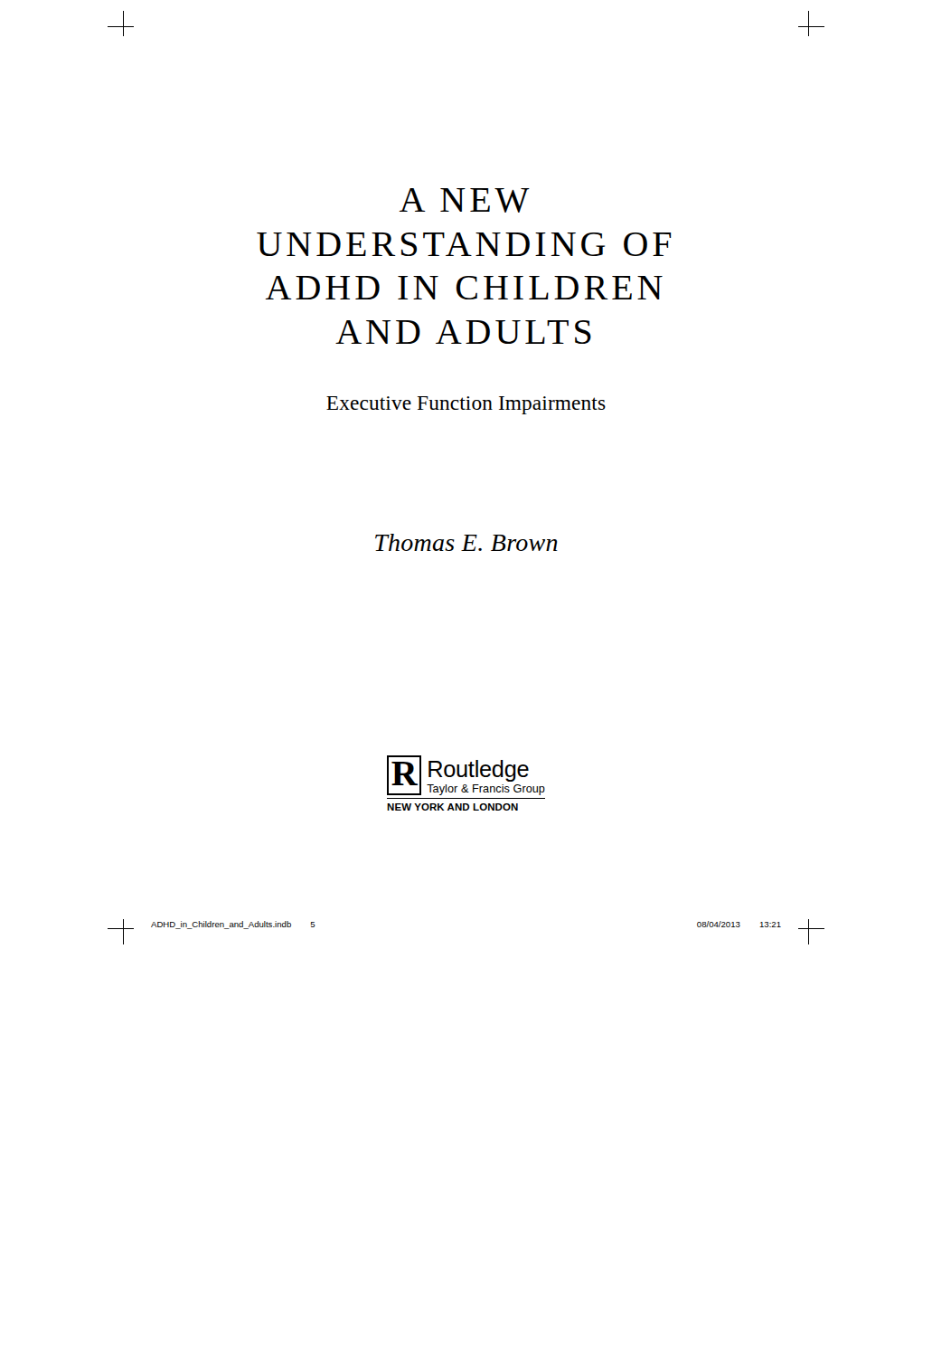A New
Understanding of
ADHD in Children
and Adults
Executive Function Impairments
Thomas E. Brown
ROUTLEDGE R
Routledge
Taylor & Francis Group
NEW YORK AND LONDON
ADHD_in_Children_and_Adults.indb 5
08/04/2013 13:21